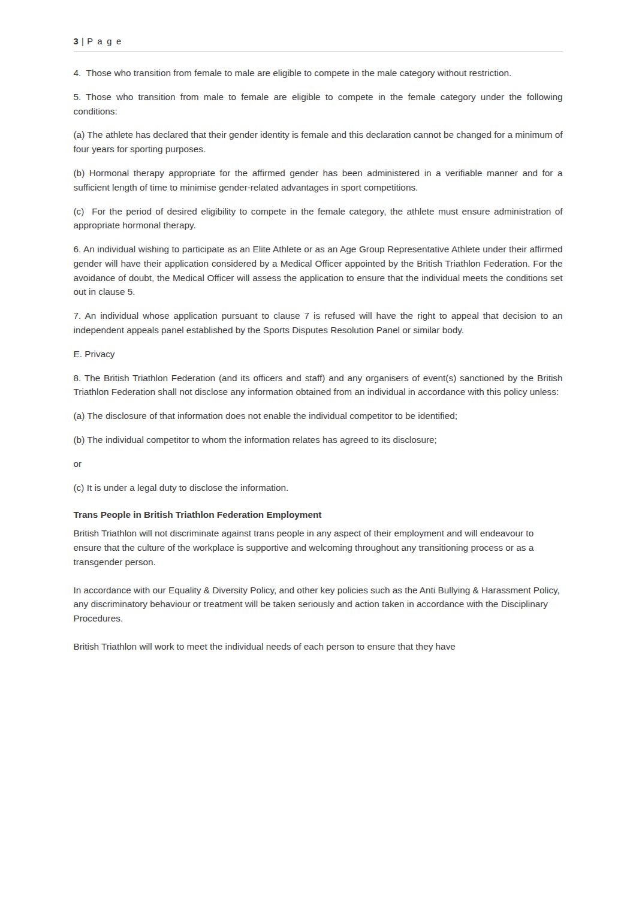3|P a g e
4. Those who transition from female to male are eligible to compete in the male category without restriction.
5. Those who transition from male to female are eligible to compete in the female category under the following conditions:
(a) The athlete has declared that their gender identity is female and this declaration cannot be changed for a minimum of four years for sporting purposes.
(b) Hormonal therapy appropriate for the affirmed gender has been administered in a verifiable manner and for a sufficient length of time to minimise gender-related advantages in sport competitions.
(c) For the period of desired eligibility to compete in the female category, the athlete must ensure administration of appropriate hormonal therapy.
6. An individual wishing to participate as an Elite Athlete or as an Age Group Representative Athlete under their affirmed gender will have their application considered by a Medical Officer appointed by the British Triathlon Federation. For the avoidance of doubt, the Medical Officer will assess the application to ensure that the individual meets the conditions set out in clause 5.
7. An individual whose application pursuant to clause 7 is refused will have the right to appeal that decision to an independent appeals panel established by the Sports Disputes Resolution Panel or similar body.
E. Privacy
8. The British Triathlon Federation (and its officers and staff) and any organisers of event(s) sanctioned by the British Triathlon Federation shall not disclose any information obtained from an individual in accordance with this policy unless:
(a) The disclosure of that information does not enable the individual competitor to be identified;
(b) The individual competitor to whom the information relates has agreed to its disclosure;
or
(c) It is under a legal duty to disclose the information.
Trans People in British Triathlon Federation Employment
British Triathlon will not discriminate against trans people in any aspect of their employment and will endeavour to ensure that the culture of the workplace is supportive and welcoming throughout any transitioning process or as a transgender person.
In accordance with our Equality & Diversity Policy, and other key policies such as the Anti Bullying & Harassment Policy, any discriminatory behaviour or treatment will be taken seriously and action taken in accordance with the Disciplinary Procedures.
British Triathlon will work to meet the individual needs of each person to ensure that they have